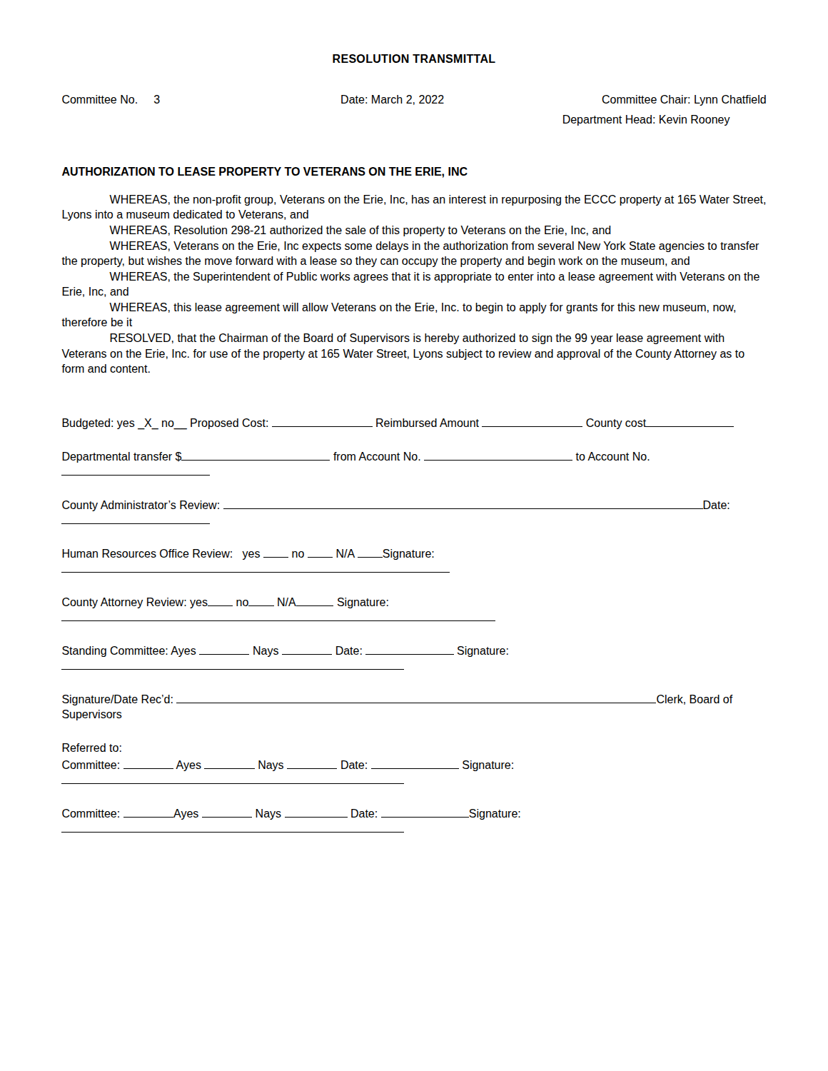RESOLUTION TRANSMITTAL
Committee No. 3
Date: March 2, 2022
Committee Chair: Lynn Chatfield
Department Head: Kevin Rooney
Authorization to Lease Property to Veterans on the Erie, Inc
WHEREAS, the non-profit group, Veterans on the Erie, Inc, has an interest in repurposing the ECCC property at 165 Water Street, Lyons into a museum dedicated to Veterans, and
WHEREAS, Resolution 298-21 authorized the sale of this property to Veterans on the Erie, Inc, and
WHEREAS, Veterans on the Erie, Inc expects some delays in the authorization from several New York State agencies to transfer the property, but wishes the move forward with a lease so they can occupy the property and begin work on the museum, and
WHEREAS, the Superintendent of Public works agrees that it is appropriate to enter into a lease agreement with Veterans on the Erie, Inc, and
WHEREAS, this lease agreement will allow Veterans on the Erie, Inc. to begin to apply for grants for this new museum, now, therefore be it
RESOLVED, that the Chairman of the Board of Supervisors is hereby authorized to sign the 99 year lease agreement with Veterans on the Erie, Inc. for use of the property at 165 Water Street, Lyons subject to review and approval of the County Attorney as to form and content.
Budgeted: yes _X_ no__ Proposed Cost: Reimbursed Amount County cost
Departmental transfer $ from Account No. to Account No.
County Administrator’s Review: Date:
Human Resources Office Review: yes no N/A Signature:
County Attorney Review: yes no N/A Signature:
Standing Committee: Ayes Nays Date: Signature:
Signature/Date Rec’d: Clerk, Board of Supervisors
Referred to:
Committee: Ayes Nays Date: Signature:
Committee: Ayes Nays Date: Signature: